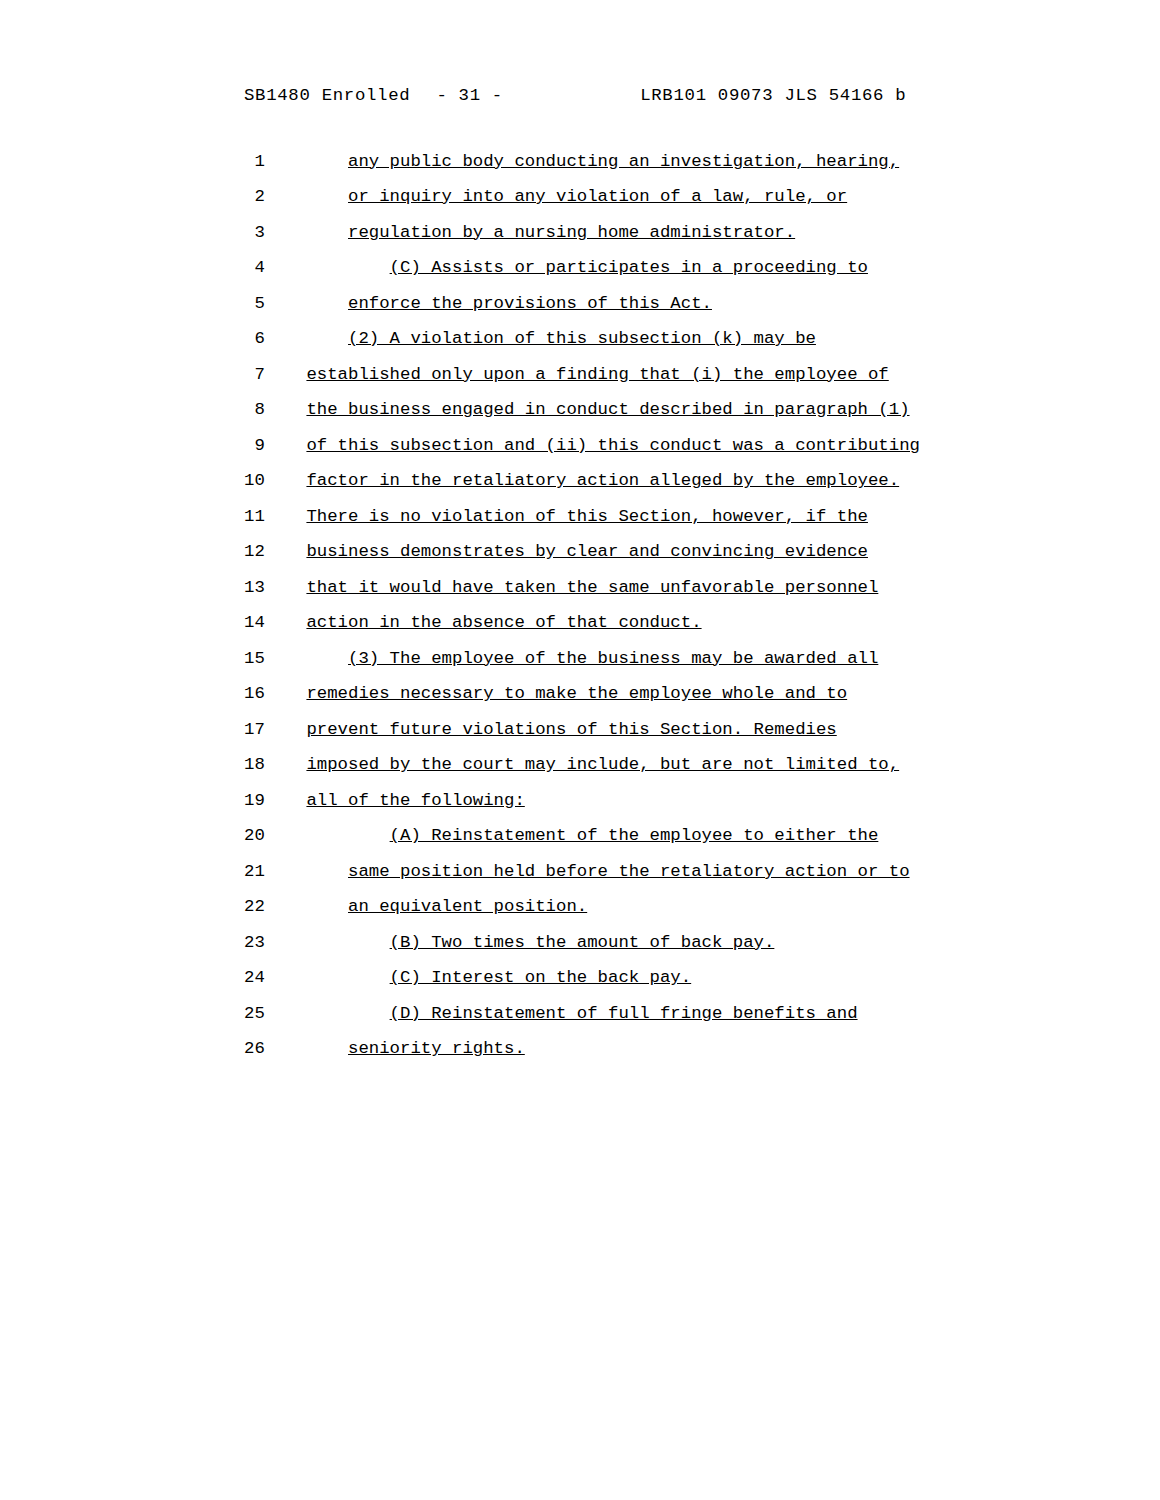SB1480 Enrolled - 31 - LRB101 09073 JLS 54166 b
| 1 | any public body conducting an investigation, hearing, |
| 2 | or inquiry into any violation of a law, rule, or |
| 3 | regulation by a nursing home administrator. |
| 4 | (C) Assists or participates in a proceeding to |
| 5 | enforce the provisions of this Act. |
| 6 | (2) A violation of this subsection (k) may be |
| 7 | established only upon a finding that (i) the employee of |
| 8 | the business engaged in conduct described in paragraph (1) |
| 9 | of this subsection and (ii) this conduct was a contributing |
| 10 | factor in the retaliatory action alleged by the employee. |
| 11 | There is no violation of this Section, however, if the |
| 12 | business demonstrates by clear and convincing evidence |
| 13 | that it would have taken the same unfavorable personnel |
| 14 | action in the absence of that conduct. |
| 15 | (3) The employee of the business may be awarded all |
| 16 | remedies necessary to make the employee whole and to |
| 17 | prevent future violations of this Section. Remedies |
| 18 | imposed by the court may include, but are not limited to, |
| 19 | all of the following: |
| 20 | (A) Reinstatement of the employee to either the |
| 21 | same position held before the retaliatory action or to |
| 22 | an equivalent position. |
| 23 | (B) Two times the amount of back pay. |
| 24 | (C) Interest on the back pay. |
| 25 | (D) Reinstatement of full fringe benefits and |
| 26 | seniority rights. |